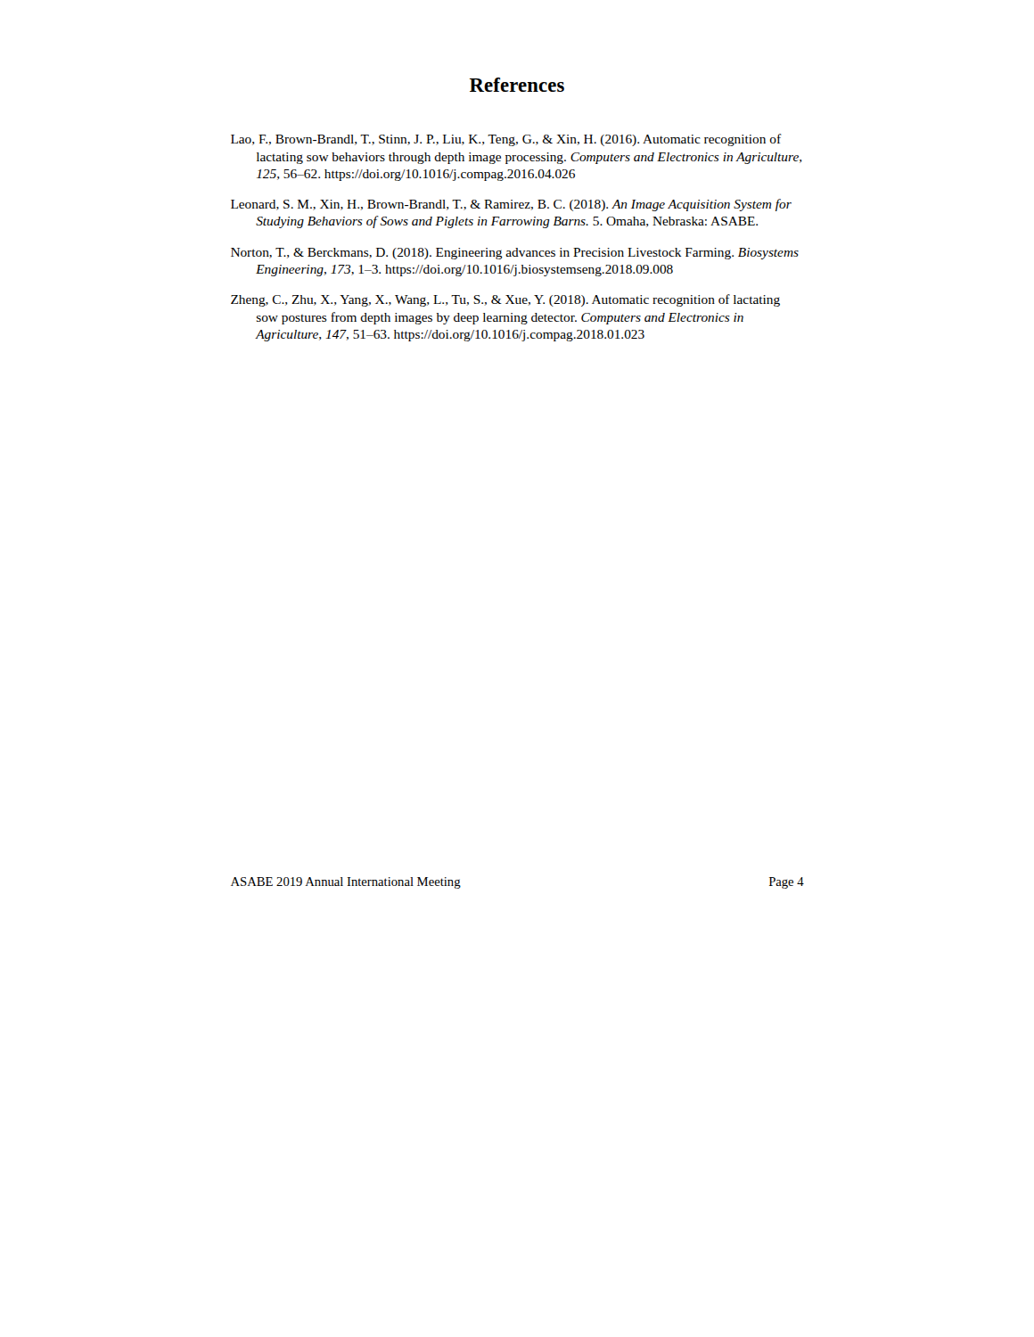References
Lao, F., Brown-Brandl, T., Stinn, J. P., Liu, K., Teng, G., & Xin, H. (2016). Automatic recognition of lactating sow behaviors through depth image processing. Computers and Electronics in Agriculture, 125, 56–62. https://doi.org/10.1016/j.compag.2016.04.026
Leonard, S. M., Xin, H., Brown-Brandl, T., & Ramirez, B. C. (2018). An Image Acquisition System for Studying Behaviors of Sows and Piglets in Farrowing Barns. 5. Omaha, Nebraska: ASABE.
Norton, T., & Berckmans, D. (2018). Engineering advances in Precision Livestock Farming. Biosystems Engineering, 173, 1–3. https://doi.org/10.1016/j.biosystemseng.2018.09.008
Zheng, C., Zhu, X., Yang, X., Wang, L., Tu, S., & Xue, Y. (2018). Automatic recognition of lactating sow postures from depth images by deep learning detector. Computers and Electronics in Agriculture, 147, 51–63. https://doi.org/10.1016/j.compag.2018.01.023
ASABE 2019 Annual International Meeting
Page 4